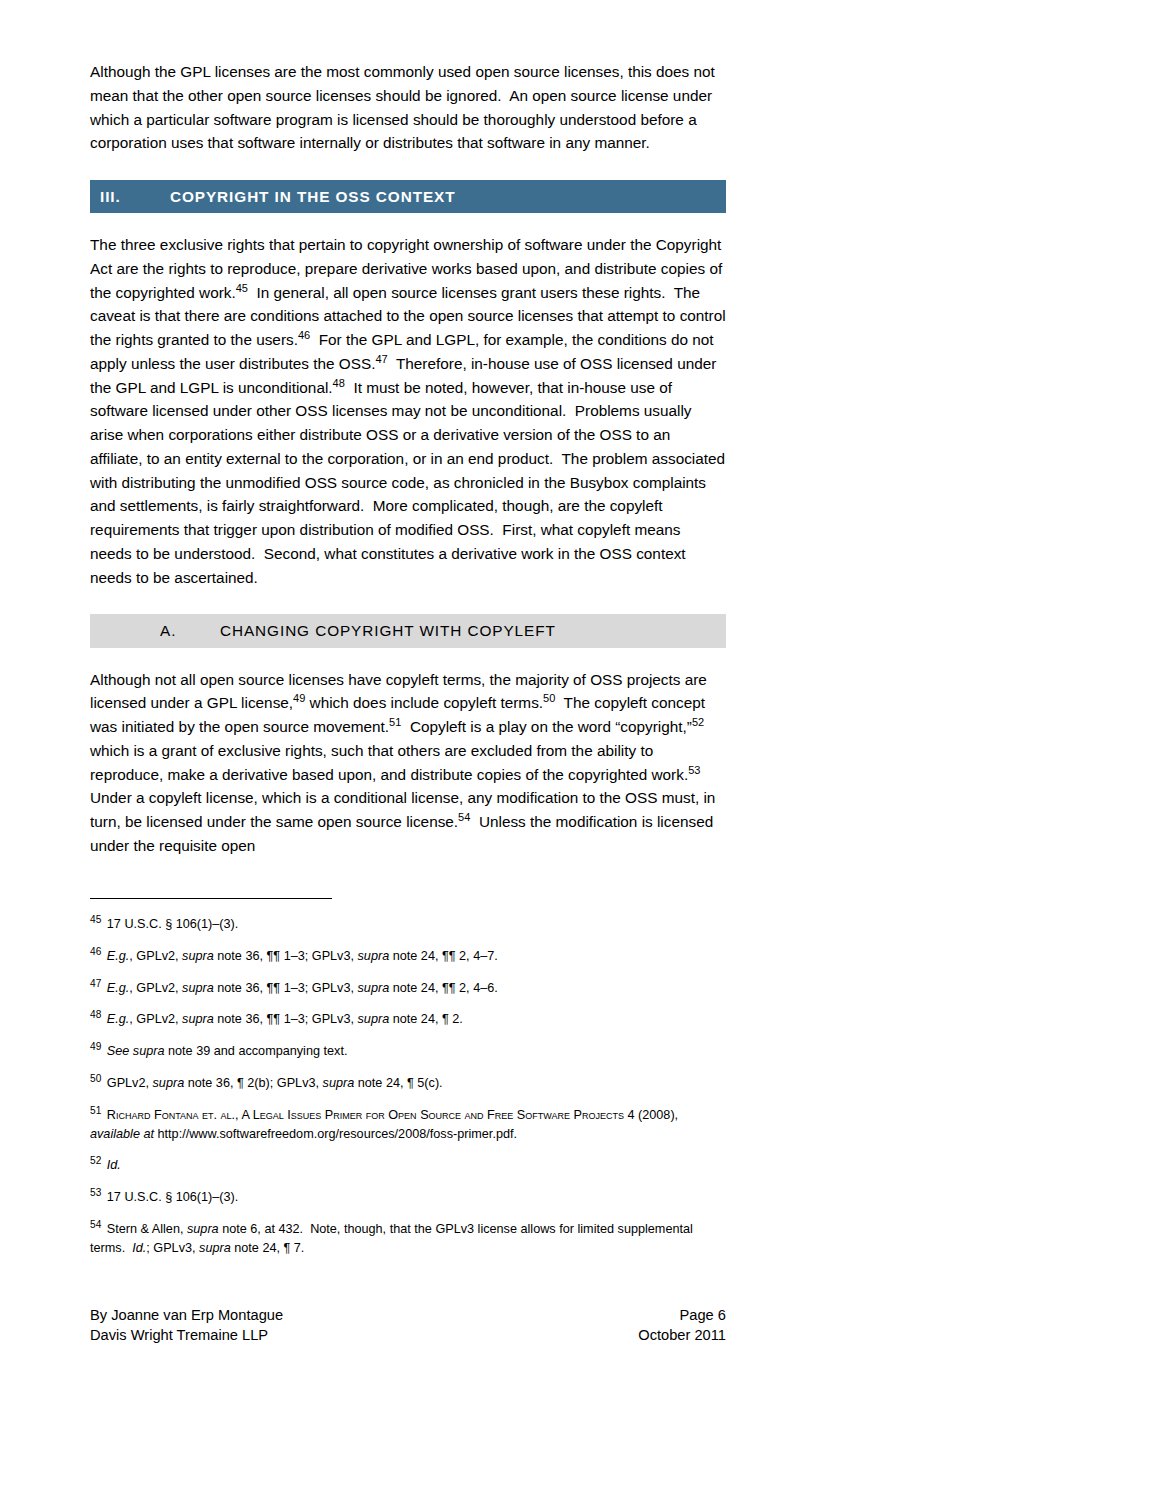Although the GPL licenses are the most commonly used open source licenses, this does not mean that the other open source licenses should be ignored. An open source license under which a particular software program is licensed should be thoroughly understood before a corporation uses that software internally or distributes that software in any manner.
III. COPYRIGHT IN THE OSS CONTEXT
The three exclusive rights that pertain to copyright ownership of software under the Copyright Act are the rights to reproduce, prepare derivative works based upon, and distribute copies of the copyrighted work.45 In general, all open source licenses grant users these rights. The caveat is that there are conditions attached to the open source licenses that attempt to control the rights granted to the users.46 For the GPL and LGPL, for example, the conditions do not apply unless the user distributes the OSS.47 Therefore, in-house use of OSS licensed under the GPL and LGPL is unconditional.48 It must be noted, however, that in-house use of software licensed under other OSS licenses may not be unconditional. Problems usually arise when corporations either distribute OSS or a derivative version of the OSS to an affiliate, to an entity external to the corporation, or in an end product. The problem associated with distributing the unmodified OSS source code, as chronicled in the Busybox complaints and settlements, is fairly straightforward. More complicated, though, are the copyleft requirements that trigger upon distribution of modified OSS. First, what copyleft means needs to be understood. Second, what constitutes a derivative work in the OSS context needs to be ascertained.
A. CHANGING COPYRIGHT WITH COPYLEFT
Although not all open source licenses have copyleft terms, the majority of OSS projects are licensed under a GPL license,49 which does include copyleft terms.50 The copyleft concept was initiated by the open source movement.51 Copyleft is a play on the word “copyright,”52 which is a grant of exclusive rights, such that others are excluded from the ability to reproduce, make a derivative based upon, and distribute copies of the copyrighted work.53 Under a copyleft license, which is a conditional license, any modification to the OSS must, in turn, be licensed under the same open source license.54 Unless the modification is licensed under the requisite open
45 17 U.S.C. § 106(1)–(3).
46 E.g., GPLv2, supra note 36, ¶¶ 1–3; GPLv3, supra note 24, ¶¶ 2, 4–7.
47 E.g., GPLv2, supra note 36, ¶¶ 1–3; GPLv3, supra note 24, ¶¶ 2, 4–6.
48 E.g., GPLv2, supra note 36, ¶¶ 1–3; GPLv3, supra note 24, ¶ 2.
49 See supra note 39 and accompanying text.
50 GPLv2, supra note 36, ¶ 2(b); GPLv3, supra note 24, ¶ 5(c).
51 Richard Fontana et. al., A Legal Issues Primer for Open Source and Free Software Projects 4 (2008), available at http://www.softwarefreedom.org/resources/2008/foss-primer.pdf.
52 Id.
53 17 U.S.C. § 106(1)–(3).
54 Stern & Allen, supra note 6, at 432. Note, though, that the GPLv3 license allows for limited supplemental terms. Id.; GPLv3, supra note 24, ¶ 7.
By Joanne van Erp Montague
Davis Wright Tremaine LLP
Page 6
October 2011